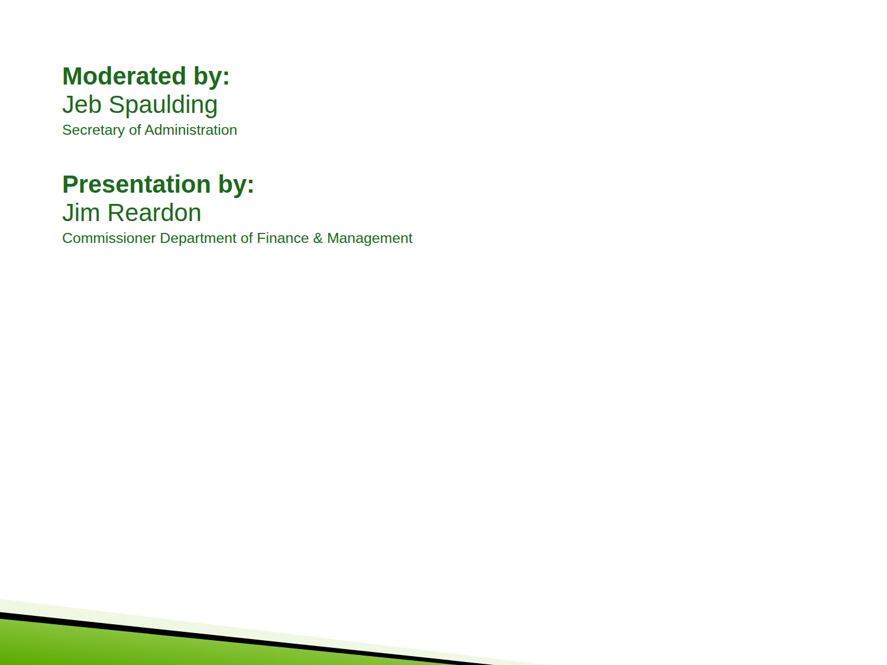Moderated by:
Jeb Spaulding
Secretary of Administration
Presentation by:
Jim Reardon
Commissioner Department of Finance & Management